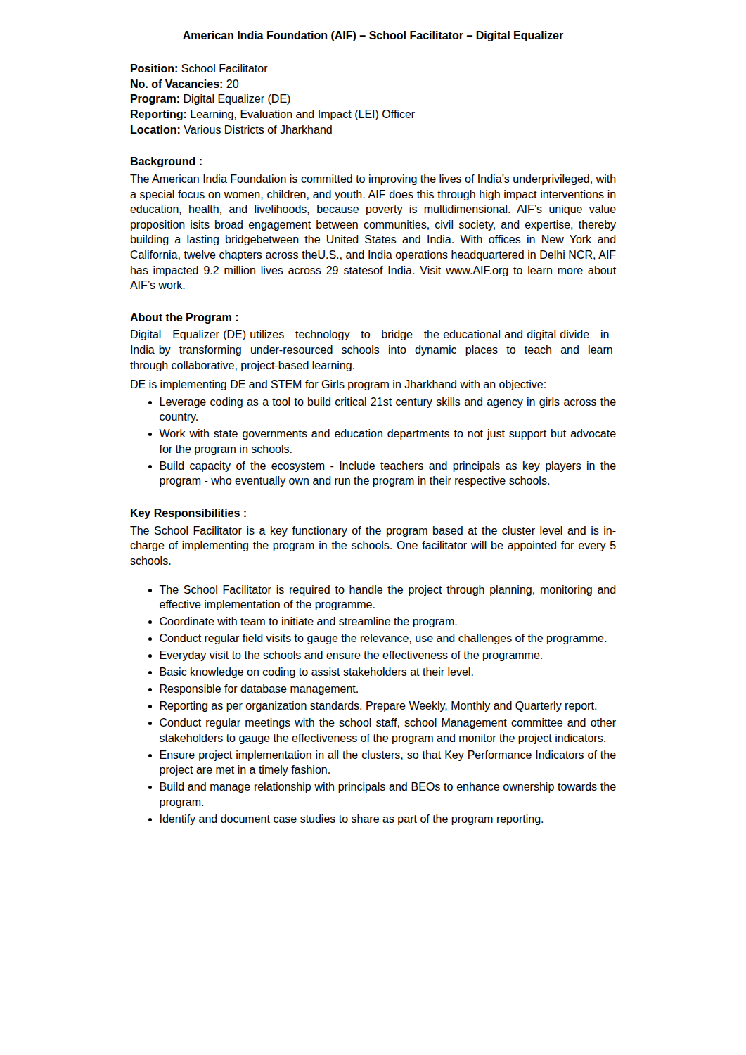American India Foundation (AIF) – School Facilitator – Digital Equalizer
Position: School Facilitator
No. of Vacancies: 20
Program: Digital Equalizer (DE)
Reporting: Learning, Evaluation and Impact (LEI) Officer
Location: Various Districts of Jharkhand
Background :
The American India Foundation is committed to improving the lives of India’s underprivileged, with a special focus on women, children, and youth. AIF does this through high impact interventions in education, health, and livelihoods, because poverty is multidimensional. AIF’s unique value proposition isits broad engagement between communities, civil society, and expertise, thereby building a lasting bridgebetween the United States and India. With offices in New York and California, twelve chapters across theU.S., and India operations headquartered in Delhi NCR, AIF has impacted 9.2 million lives across 29 statesof India. Visit www.AIF.org to learn more about AIF’s work.
About the Program :
Digital Equalizer (DE) utilizes technology to bridge the educational and digital divide in India by transforming under-resourced schools into dynamic places to teach and learn through collaborative, project-based learning.
DE is implementing DE and STEM for Girls program in Jharkhand with an objective:
Leverage coding as a tool to build critical 21st century skills and agency in girls across the country.
Work with state governments and education departments to not just support but advocate for the program in schools.
Build capacity of the ecosystem - Include teachers and principals as key players in the program - who eventually own and run the program in their respective schools.
Key Responsibilities :
The School Facilitator is a key functionary of the program based at the cluster level and is in-charge of implementing the program in the schools. One facilitator will be appointed for every 5 schools.
The School Facilitator is required to handle the project through planning, monitoring and effective implementation of the programme.
Coordinate with team to initiate and streamline the program.
Conduct regular field visits to gauge the relevance, use and challenges of the programme.
Everyday visit to the schools and ensure the effectiveness of the programme.
Basic knowledge on coding to assist stakeholders at their level.
Responsible for database management.
Reporting as per organization standards. Prepare Weekly, Monthly and Quarterly report.
Conduct regular meetings with the school staff, school Management committee and other stakeholders to gauge the effectiveness of the program and monitor the project indicators.
Ensure project implementation in all the clusters, so that Key Performance Indicators of the project are met in a timely fashion.
Build and manage relationship with principals and BEOs to enhance ownership towards the program.
Identify and document case studies to share as part of the program reporting.